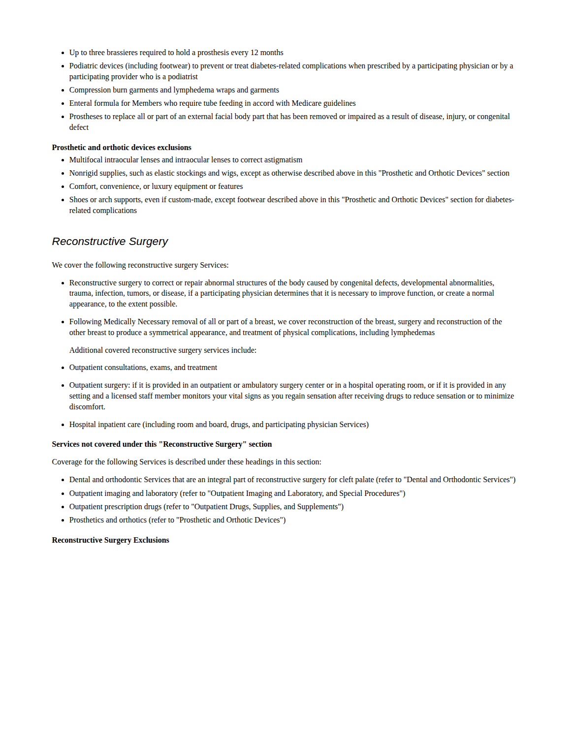Up to three brassieres required to hold a prosthesis every 12 months
Podiatric devices (including footwear) to prevent or treat diabetes-related complications when prescribed by a participating physician or by a participating provider who is a podiatrist
Compression burn garments and lymphedema wraps and garments
Enteral formula for Members who require tube feeding in accord with Medicare guidelines
Prostheses to replace all or part of an external facial body part that has been removed or impaired as a result of disease, injury, or congenital defect
Prosthetic and orthotic devices exclusions
Multifocal intraocular lenses and intraocular lenses to correct astigmatism
Nonrigid supplies, such as elastic stockings and wigs, except as otherwise described above in this "Prosthetic and Orthotic Devices" section
Comfort, convenience, or luxury equipment or features
Shoes or arch supports, even if custom-made, except footwear described above in this "Prosthetic and Orthotic Devices" section for diabetes-related complications
Reconstructive Surgery
We cover the following reconstructive surgery Services:
Reconstructive surgery to correct or repair abnormal structures of the body caused by congenital defects, developmental abnormalities, trauma, infection, tumors, or disease, if a participating physician determines that it is necessary to improve function, or create a normal appearance, to the extent possible.
Following Medically Necessary removal of all or part of a breast, we cover reconstruction of the breast, surgery and reconstruction of the other breast to produce a symmetrical appearance, and treatment of physical complications, including lymphedemas
Additional covered reconstructive surgery services include:
Outpatient consultations, exams, and treatment
Outpatient surgery: if it is provided in an outpatient or ambulatory surgery center or in a hospital operating room, or if it is provided in any setting and a licensed staff member monitors your vital signs as you regain sensation after receiving drugs to reduce sensation or to minimize discomfort.
Hospital inpatient care (including room and board, drugs, and participating physician Services)
Services not covered under this "Reconstructive Surgery" section
Coverage for the following Services is described under these headings in this section:
Dental and orthodontic Services that are an integral part of reconstructive surgery for cleft palate (refer to "Dental and Orthodontic Services")
Outpatient imaging and laboratory (refer to "Outpatient Imaging and Laboratory, and Special Procedures")
Outpatient prescription drugs (refer to "Outpatient Drugs, Supplies, and Supplements")
Prosthetics and orthotics (refer to "Prosthetic and Orthotic Devices")
Reconstructive Surgery Exclusions